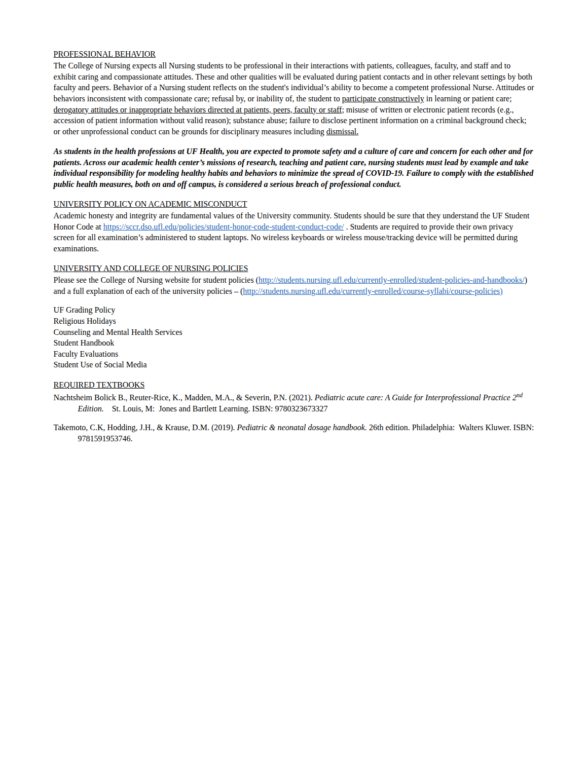PROFESSIONAL BEHAVIOR
The College of Nursing expects all Nursing students to be professional in their interactions with patients, colleagues, faculty, and staff and to exhibit caring and compassionate attitudes. These and other qualities will be evaluated during patient contacts and in other relevant settings by both faculty and peers. Behavior of a Nursing student reflects on the student's individual’s ability to become a competent professional Nurse. Attitudes or behaviors inconsistent with compassionate care; refusal by, or inability of, the student to participate constructively in learning or patient care; derogatory attitudes or inappropriate behaviors directed at patients, peers, faculty or staff; misuse of written or electronic patient records (e.g., accession of patient information without valid reason); substance abuse; failure to disclose pertinent information on a criminal background check; or other unprofessional conduct can be grounds for disciplinary measures including dismissal.
As students in the health professions at UF Health, you are expected to promote safety and a culture of care and concern for each other and for patients. Across our academic health center’s missions of research, teaching and patient care, nursing students must lead by example and take individual responsibility for modeling healthy habits and behaviors to minimize the spread of COVID-19. Failure to comply with the established public health measures, both on and off campus, is considered a serious breach of professional conduct.
UNIVERSITY POLICY ON ACADEMIC MISCONDUCT
Academic honesty and integrity are fundamental values of the University community. Students should be sure that they understand the UF Student Honor Code at https://sccr.dso.ufl.edu/policies/student-honor-code-student-conduct-code/ . Students are required to provide their own privacy screen for all examination’s administered to student laptops. No wireless keyboards or wireless mouse/tracking device will be permitted during examinations.
UNIVERSITY AND COLLEGE OF NURSING POLICIES
Please see the College of Nursing website for student policies (http://students.nursing.ufl.edu/currently-enrolled/student-policies-and-handbooks/) and a full explanation of each of the university policies – (http://students.nursing.ufl.edu/currently-enrolled/course-syllabi/course-policies)
UF Grading Policy
Religious Holidays
Counseling and Mental Health Services
Student Handbook
Faculty Evaluations
Student Use of Social Media
REQUIRED TEXTBOOKS
Nachtsheim Bolick B., Reuter-Rice, K., Madden, M.A., & Severin, P.N. (2021). Pediatric acute care: A Guide for Interprofessional Practice 2nd Edition. St. Louis, M: Jones and Bartlett Learning. ISBN: 9780323673327
Takemoto, C.K, Hodding, J.H., & Krause, D.M. (2019). Pediatric & neonatal dosage handbook. 26th edition. Philadelphia: Walters Kluwer. ISBN: 9781591953746.